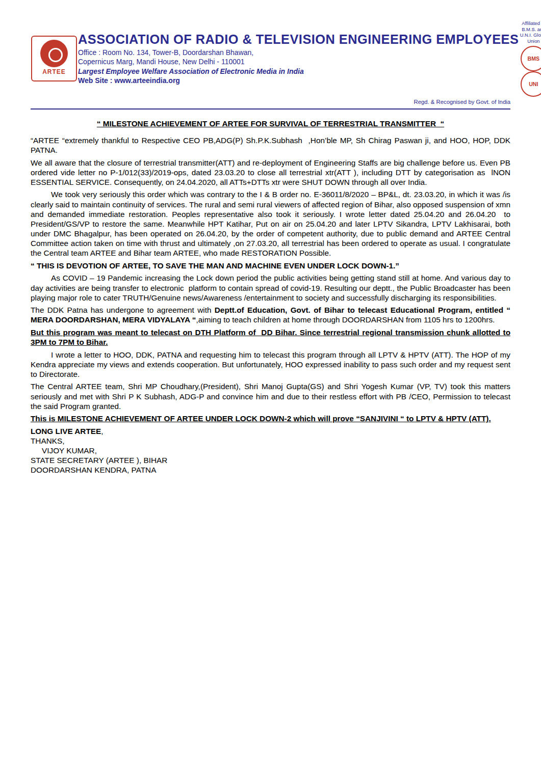| ARTEE | ASSOCIATION OF RADIO & TELEVISION ENGINEERING EMPLOYEES Office : Room No. 134, Tower-B, Doordarshan Bhawan, Copernicus Marg, Mandi House, New Delhi - 110001 Largest Employee Welfare Association of Electronic Media in India Web Site : www.arteeindia.org | Affiliated to B.M.S. and U.N.I. Global Union BMS UNI |
Regd. & Recognised by Govt. of India
“ MILESTONE ACHIEVEMENT OF ARTEE FOR SURVIVAL OF TERRESTRIAL TRANSMITTER “
“ARTEE “extremely thankful to Respective CEO PB,ADG(P) Sh.P.K.Subhash ,Hon’ble MP, Sh Chirag Paswan ji, and HOO, HOP, DDK PATNA.
We all aware that the closure of terrestrial transmitter(ATT) and re-deployment of Engineering Staffs are big challenge before us. Even PB ordered vide letter no P-1/012(33)/2019-ops, dated 23.03.20 to close all terrestrial xtr(ATT ), including DTT by categorisation as lNON ESSENTIAL SERVICE. Consequently, on 24.04.2020, all ATTs+DTTs xtr were SHUT DOWN through all over India.
We took very seriously this order which was contrary to the I & B order no. E-36011/8/2020 – BP&L, dt. 23.03.20, in which it was /is clearly said to maintain continuity of services. The rural and semi rural viewers of affected region of Bihar, also opposed suspension of xmn and demanded immediate restoration. Peoples representative also took it seriously. I wrote letter dated 25.04.20 and 26.04.20 to President/GS/VP to restore the same. Meanwhile HPT Katihar, Put on air on 25.04.20 and later LPTV Sikandra, LPTV Lakhisarai, both under DMC Bhagalpur, has been operated on 26.04.20, by the order of competent authority, due to public demand and ARTEE Central Committee action taken on time with thrust and ultimately ,on 27.03.20, all terrestrial has been ordered to operate as usual. I congratulate the Central team ARTEE and Bihar team ARTEE, who made RESTORATION Possible.
“ THIS IS DEVOTION OF ARTEE, TO SAVE THE MAN AND MACHINE EVEN UNDER LOCK DOWN-1.”
As COVID – 19 Pandemic increasing the Lock down period the public activities being getting stand still at home. And various day to day activities are being transfer to electronic platform to contain spread of covid-19. Resulting our deptt., the Public Broadcaster has been playing major role to cater TRUTH/Genuine news/Awareness /entertainment to society and successfully discharging its responsibilities.
The DDK Patna has undergone to agreement with Deptt.of Education, Govt. of Bihar to telecast Educational Program, entitled “ MERA DOORDARSHAN, MERA VIDYALAYA “,aiming to teach children at home through DOORDARSHAN from 1105 hrs to 1200hrs.
But this program was meant to telecast on DTH Platform of DD Bihar. Since terrestrial regional transmission chunk allotted to 3PM to 7PM to Bihar.
I wrote a letter to HOO, DDK, PATNA and requesting him to telecast this program through all LPTV & HPTV (ATT). The HOP of my Kendra appreciate my views and extends cooperation. But unfortunately, HOO expressed inability to pass such order and my request sent to Directorate.
The Central ARTEE team, Shri MP Choudhary,(President), Shri Manoj Gupta(GS) and Shri Yogesh Kumar (VP, TV) took this matters seriously and met with Shri P K Subhash, ADG-P and convince him and due to their restless effort with PB /CEO, Permission to telecast the said Program granted.
This is MILESTONE ACHIEVEMENT OF ARTEE UNDER LOCK DOWN-2 which will prove “SANJIVINI “ to LPTV & HPTV (ATT).
LONG LIVE ARTEE,
THANKS,
VIJOY KUMAR,
STATE SECRETARY (ARTEE ), BIHAR
DOORDARSHAN KENDRA, PATNA